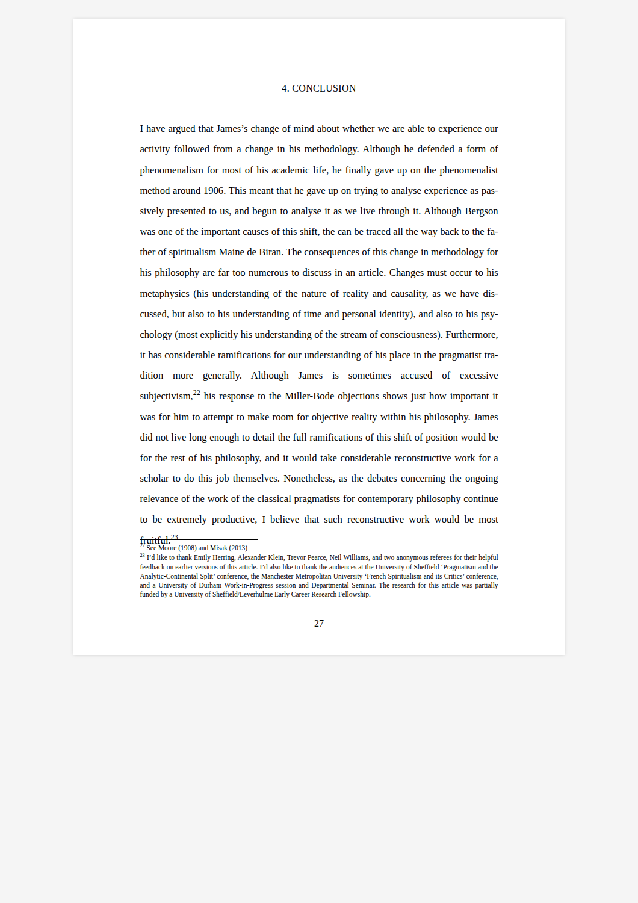4. CONCLUSION
I have argued that James’s change of mind about whether we are able to experience our activity followed from a change in his methodology. Although he defended a form of phenomenalism for most of his academic life, he finally gave up on the phenomenalist method around 1906. This meant that he gave up on trying to analyse experience as passively presented to us, and begun to analyse it as we live through it. Although Bergson was one of the important causes of this shift, the can be traced all the way back to the father of spiritualism Maine de Biran. The consequences of this change in methodology for his philosophy are far too numerous to discuss in an article. Changes must occur to his metaphysics (his understanding of the nature of reality and causality, as we have discussed, but also to his understanding of time and personal identity), and also to his psychology (most explicitly his understanding of the stream of consciousness). Furthermore, it has considerable ramifications for our understanding of his place in the pragmatist tradition more generally. Although James is sometimes accused of excessive subjectivism,22 his response to the Miller-Bode objections shows just how important it was for him to attempt to make room for objective reality within his philosophy. James did not live long enough to detail the full ramifications of this shift of position would be for the rest of his philosophy, and it would take considerable reconstructive work for a scholar to do this job themselves. Nonetheless, as the debates concerning the ongoing relevance of the work of the classical pragmatists for contemporary philosophy continue to be extremely productive, I believe that such reconstructive work would be most fruitful.23
22 See Moore (1908) and Misak (2013)
23 I’d like to thank Emily Herring, Alexander Klein, Trevor Pearce, Neil Williams, and two anonymous referees for their helpful feedback on earlier versions of this article. I’d also like to thank the audiences at the University of Sheffield ‘Pragmatism and the Analytic-Continental Split’ conference, the Manchester Metropolitan University ‘French Spiritualism and its Critics’ conference, and a University of Durham Work-in-Progress session and Departmental Seminar. The research for this article was partially funded by a University of Sheffield/Leverhulme Early Career Research Fellowship.
27